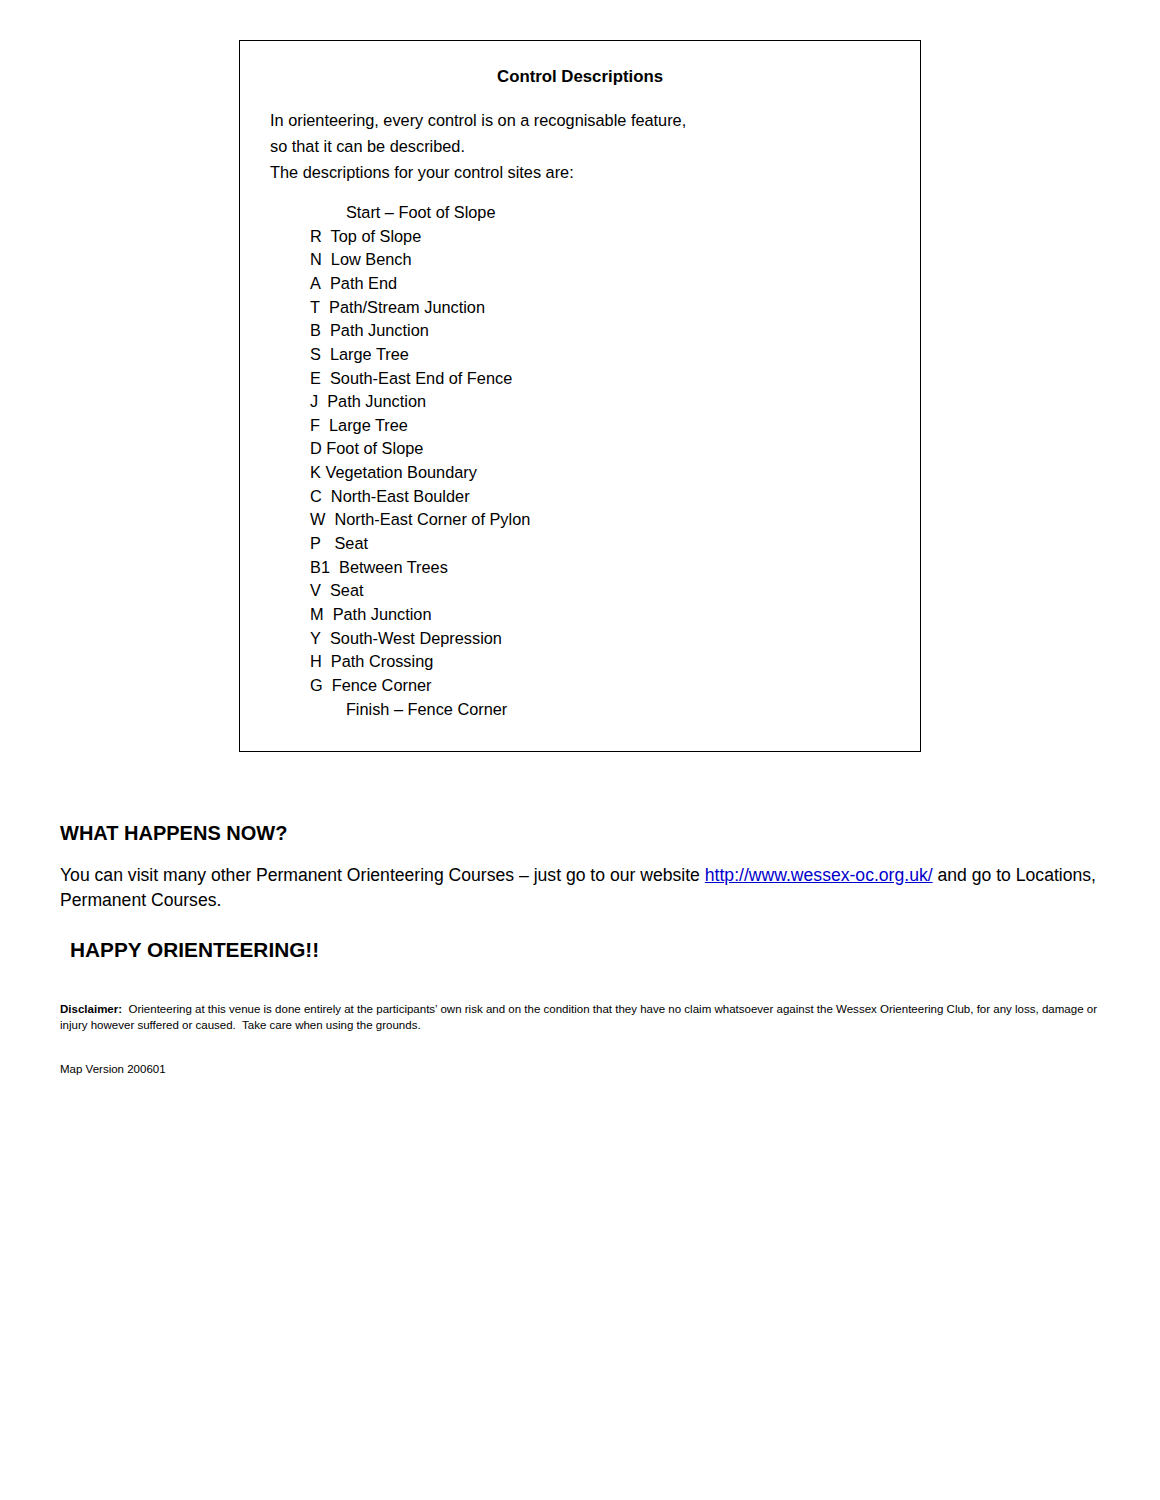Control Descriptions
In orienteering, every control is on a recognisable feature,
so that it can be described.
The descriptions for your control sites are:
Start – Foot of Slope
R Top of Slope
N Low Bench
A Path End
T Path/Stream Junction
B Path Junction
S Large Tree
E South-East End of Fence
J Path Junction
F Large Tree
D Foot of Slope
K Vegetation Boundary
C North-East Boulder
W North-East Corner of Pylon
P Seat
B1 Between Trees
V Seat
M Path Junction
Y South-West Depression
H Path Crossing
G Fence Corner
Finish – Fence Corner
WHAT HAPPENS NOW?
You can visit many other Permanent Orienteering Courses – just go to our website http://www.wessex-oc.org.uk/ and go to Locations, Permanent Courses.
HAPPY ORIENTEERING!!
Disclaimer: Orienteering at this venue is done entirely at the participants’ own risk and on the condition that they have no claim whatsoever against the Wessex Orienteering Club, for any loss, damage or injury however suffered or caused. Take care when using the grounds.
Map Version 200601